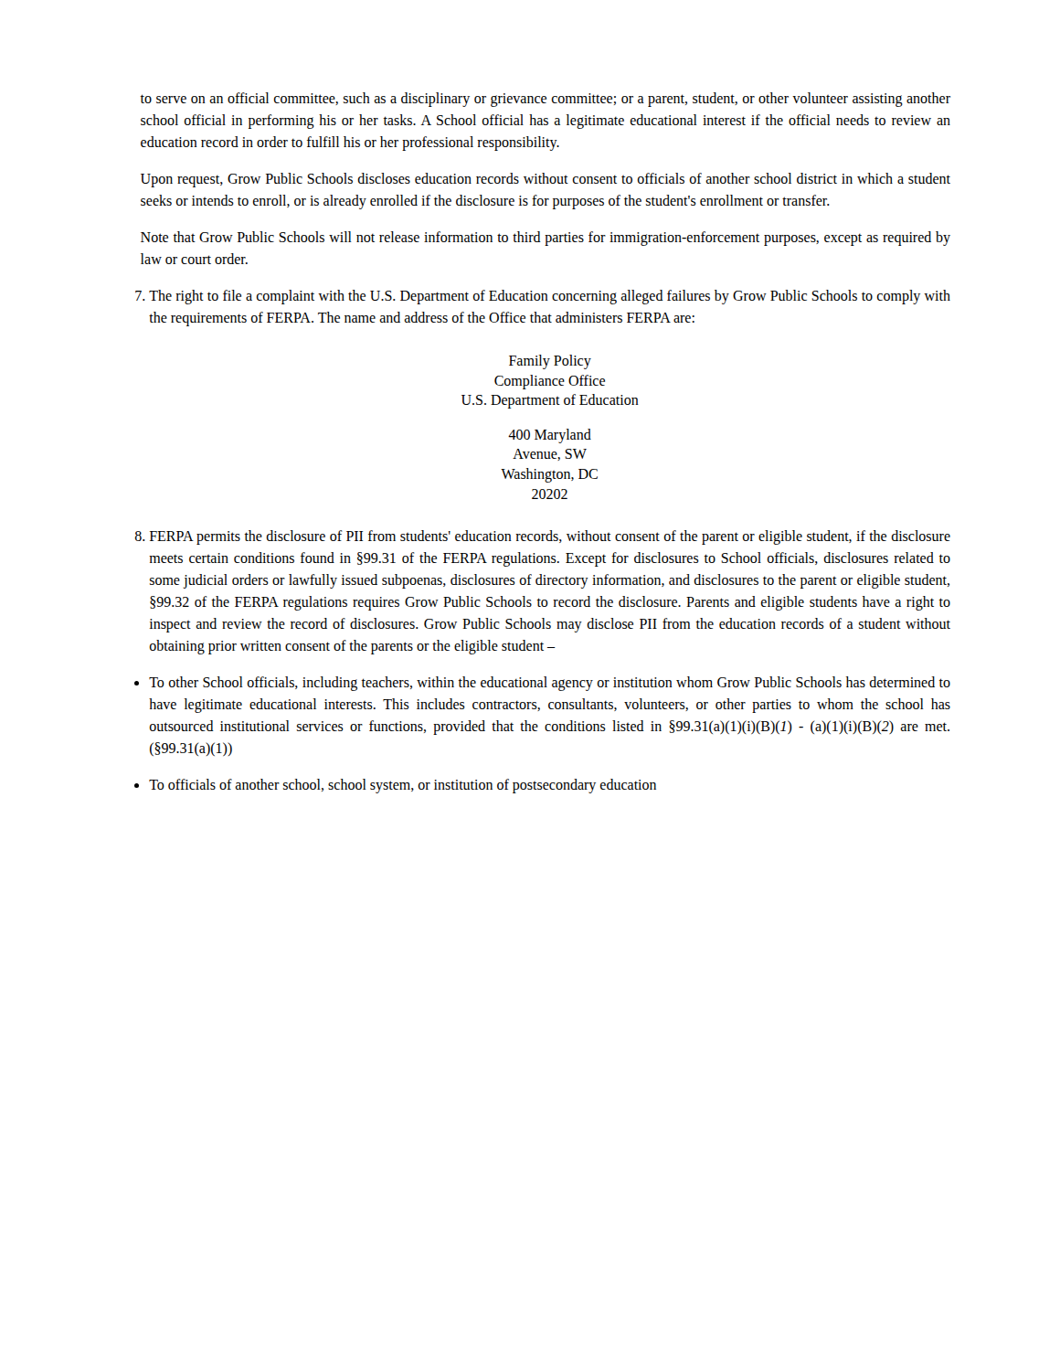to serve on an official committee, such as a disciplinary or grievance committee; or a parent, student, or other volunteer assisting another school official in performing his or her tasks. A School official has a legitimate educational interest if the official needs to review an education record in order to fulfill his or her professional responsibility.
Upon request, Grow Public Schools discloses education records without consent to officials of another school district in which a student seeks or intends to enroll, or is already enrolled if the disclosure is for purposes of the student's enrollment or transfer.
Note that Grow Public Schools will not release information to third parties for immigration-enforcement purposes, except as required by law or court order.
The right to file a complaint with the U.S. Department of Education concerning alleged failures by Grow Public Schools to comply with the requirements of FERPA. The name and address of the Office that administers FERPA are:
Family Policy
Compliance Office
U.S. Department of Education
400 Maryland
Avenue, SW
Washington, DC
20202
FERPA permits the disclosure of PII from students' education records, without consent of the parent or eligible student, if the disclosure meets certain conditions found in §99.31 of the FERPA regulations. Except for disclosures to School officials, disclosures related to some judicial orders or lawfully issued subpoenas, disclosures of directory information, and disclosures to the parent or eligible student, §99.32 of the FERPA regulations requires Grow Public Schools to record the disclosure. Parents and eligible students have a right to inspect and review the record of disclosures. Grow Public Schools may disclose PII from the education records of a student without obtaining prior written consent of the parents or the eligible student –
To other School officials, including teachers, within the educational agency or institution whom Grow Public Schools has determined to have legitimate educational interests. This includes contractors, consultants, volunteers, or other parties to whom the school has outsourced institutional services or functions, provided that the conditions listed in §99.31(a)(1)(i)(B)(1) - (a)(1)(i)(B)(2) are met.(§99.31(a)(1))
To officials of another school, school system, or institution of postsecondary education